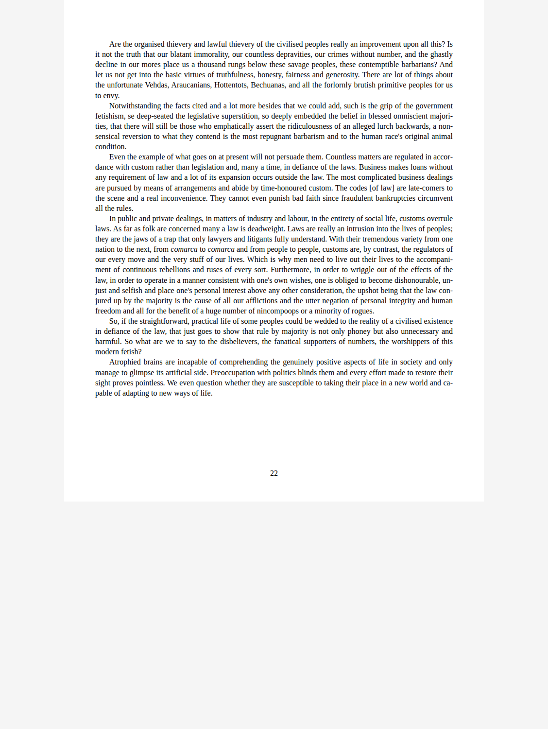Are the organised thievery and lawful thievery of the civilised peoples really an improvement upon all this? Is it not the truth that our blatant immorality, our countless depravities, our crimes without number, and the ghastly decline in our mores place us a thousand rungs below these savage peoples, these contemptible barbarians? And let us not get into the basic virtues of truthfulness, honesty, fairness and generosity. There are lot of things about the unfortunate Vehdas, Araucanians, Hottentots, Bechuanas, and all the forlornly brutish primitive peoples for us to envy.
Notwithstanding the facts cited and a lot more besides that we could add, such is the grip of the government fetishism, se deep-seated the legislative superstition, so deeply embedded the belief in blessed omniscient majorities, that there will still be those who emphatically assert the ridiculousness of an alleged lurch backwards, a nonsensical reversion to what they contend is the most repugnant barbarism and to the human race's original animal condition.
Even the example of what goes on at present will not persuade them. Countless matters are regulated in accordance with custom rather than legislation and, many a time, in defiance of the laws. Business makes loans without any requirement of law and a lot of its expansion occurs outside the law. The most complicated business dealings are pursued by means of arrangements and abide by time-honoured custom. The codes [of law] are late-comers to the scene and a real inconvenience. They cannot even punish bad faith since fraudulent bankruptcies circumvent all the rules.
In public and private dealings, in matters of industry and labour, in the entirety of social life, customs overrule laws. As far as folk are concerned many a law is deadweight. Laws are really an intrusion into the lives of peoples; they are the jaws of a trap that only lawyers and litigants fully understand. With their tremendous variety from one nation to the next, from comarca to comarca and from people to people, customs are, by contrast, the regulators of our every move and the very stuff of our lives. Which is why men need to live out their lives to the accompaniment of continuous rebellions and ruses of every sort. Furthermore, in order to wriggle out of the effects of the law, in order to operate in a manner consistent with one's own wishes, one is obliged to become dishonourable, unjust and selfish and place one's personal interest above any other consideration, the upshot being that the law conjured up by the majority is the cause of all our afflictions and the utter negation of personal integrity and human freedom and all for the benefit of a huge number of nincompoops or a minority of rogues.
So, if the straightforward, practical life of some peoples could be wedded to the reality of a civilised existence in defiance of the law, that just goes to show that rule by majority is not only phoney but also unnecessary and harmful. So what are we to say to the disbelievers, the fanatical supporters of numbers, the worshippers of this modern fetish?
Atrophied brains are incapable of comprehending the genuinely positive aspects of life in society and only manage to glimpse its artificial side. Preoccupation with politics blinds them and every effort made to restore their sight proves pointless. We even question whether they are susceptible to taking their place in a new world and capable of adapting to new ways of life.
22